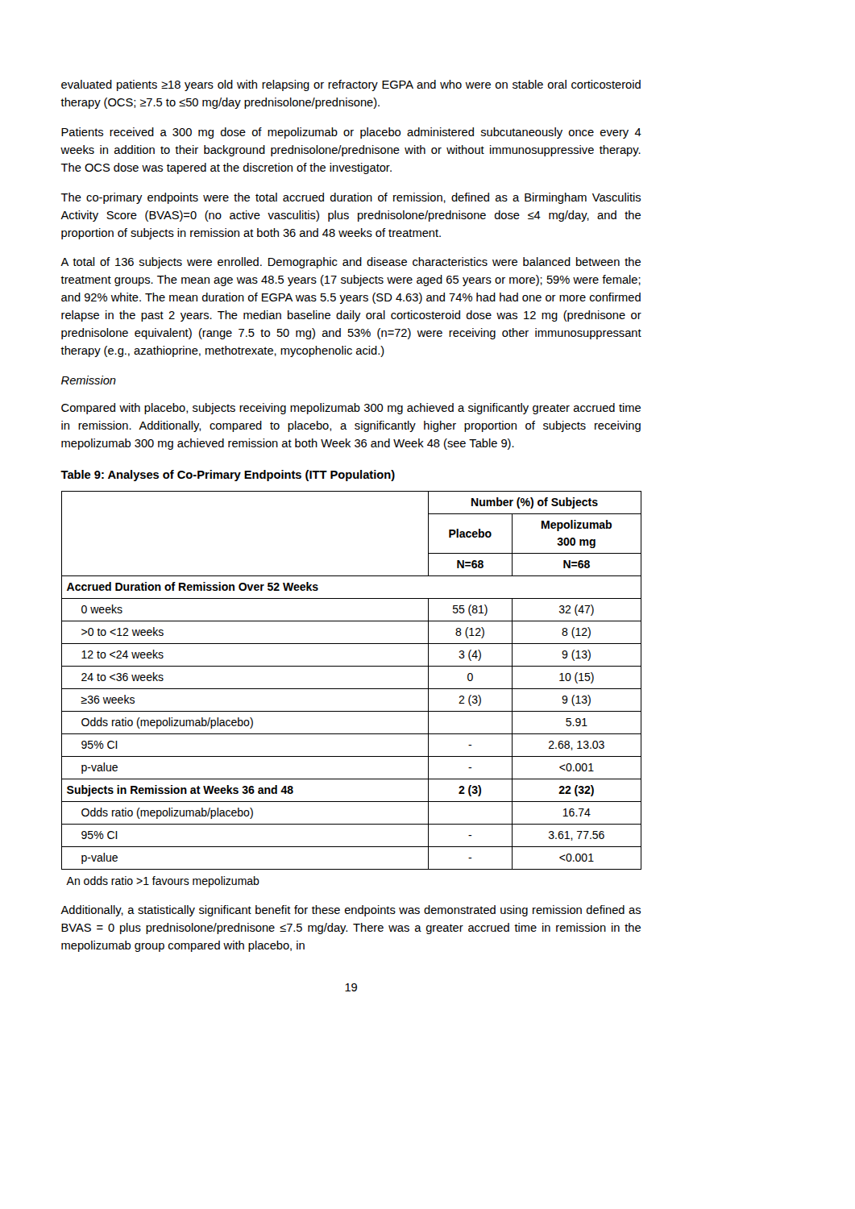evaluated patients ≥18 years old with relapsing or refractory EGPA and who were on stable oral corticosteroid therapy (OCS; ≥7.5 to ≤50 mg/day prednisolone/prednisone).
Patients received a 300 mg dose of mepolizumab or placebo administered subcutaneously once every 4 weeks in addition to their background prednisolone/prednisone with or without immunosuppressive therapy. The OCS dose was tapered at the discretion of the investigator.
The co-primary endpoints were the total accrued duration of remission, defined as a Birmingham Vasculitis Activity Score (BVAS)=0 (no active vasculitis) plus prednisolone/prednisone dose ≤4 mg/day, and the proportion of subjects in remission at both 36 and 48 weeks of treatment.
A total of 136 subjects were enrolled. Demographic and disease characteristics were balanced between the treatment groups. The mean age was 48.5 years (17 subjects were aged 65 years or more); 59% were female; and 92% white. The mean duration of EGPA was 5.5 years (SD 4.63) and 74% had had one or more confirmed relapse in the past 2 years. The median baseline daily oral corticosteroid dose was 12 mg (prednisone or prednisolone equivalent) (range 7.5 to 50 mg) and 53% (n=72) were receiving other immunosuppressant therapy (e.g., azathioprine, methotrexate, mycophenolic acid.)
Remission
Compared with placebo, subjects receiving mepolizumab 300 mg achieved a significantly greater accrued time in remission. Additionally, compared to placebo, a significantly higher proportion of subjects receiving mepolizumab 300 mg achieved remission at both Week 36 and Week 48 (see Table 9).
Table 9: Analyses of Co-Primary Endpoints (ITT Population)
| | Number (%) of Subjects |
| Placebo | Mepolizumab 300 mg |
| N=68 | N=68 |
| Accrued Duration of Remission Over 52 Weeks |
| 0 weeks | 55 (81) | 32 (47) |
| >0 to <12 weeks | 8 (12) | 8 (12) |
| 12 to <24 weeks | 3 (4) | 9 (13) |
| 24 to <36 weeks | 0 | 10 (15) |
| ≥36 weeks | 2 (3) | 9 (13) |
| Odds ratio (mepolizumab/placebo) | | 5.91 |
| 95% CI | - | 2.68, 13.03 |
| p-value | - | <0.001 |
| Subjects in Remission at Weeks 36 and 48 | 2 (3) | 22 (32) |
| Odds ratio (mepolizumab/placebo) | | 16.74 |
| 95% CI | - | 3.61, 77.56 |
| p-value | - | <0.001 |
An odds ratio >1 favours mepolizumab
Additionally, a statistically significant benefit for these endpoints was demonstrated using remission defined as BVAS = 0 plus prednisolone/prednisone ≤7.5 mg/day. There was a greater accrued time in remission in the mepolizumab group compared with placebo, in
19